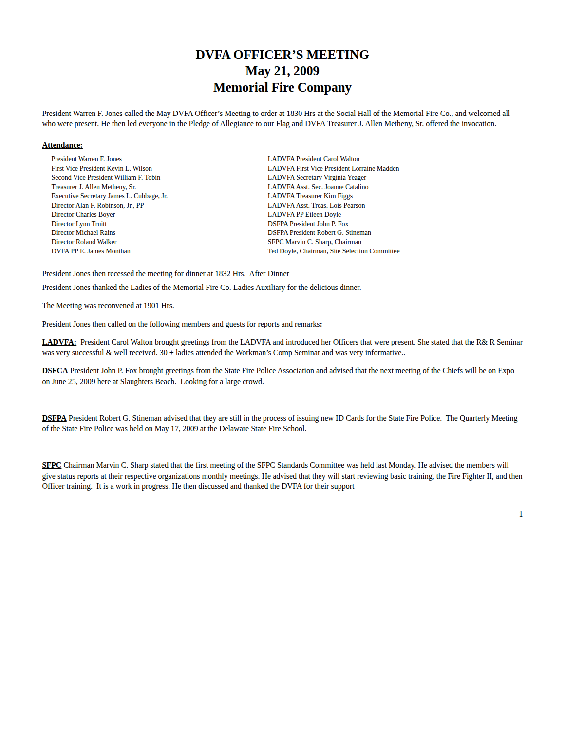DVFA OFFICER’S MEETING May 21, 2009 Memorial Fire Company
President Warren F. Jones called the May DVFA Officer’s Meeting to order at 1830 Hrs at the Social Hall of the Memorial Fire Co., and welcomed all who were present. He then led everyone in the Pledge of Allegiance to our Flag and DVFA Treasurer J. Allen Metheny, Sr. offered the invocation.
Attendance:
| President Warren F. Jones | LADVFA President Carol Walton |
| First Vice President Kevin L. Wilson | LADVFA First Vice President Lorraine Madden |
| Second Vice President William F. Tobin | LADVFA Secretary Virginia Yeager |
| Treasurer J. Allen Metheny, Sr. | LADVFA Asst. Sec. Joanne Catalino |
| Executive Secretary James L. Cubbage, Jr. | LADVFA Treasurer Kim Figgs |
| Director Alan F. Robinson, Jr., PP | LADVFA Asst. Treas. Lois Pearson |
| Director Charles Boyer | LADVFA PP Eileen Doyle |
| Director Lynn Truitt | DSFPA President John P. Fox |
| Director Michael Rains | DSFPA President Robert G. Stineman |
| Director Roland Walker | SFPC Marvin C. Sharp, Chairman |
| DVFA PP E. James Monihan | Ted Doyle, Chairman, Site Selection Committee |
President Jones then recessed the meeting for dinner at 1832 Hrs. After Dinner
President Jones thanked the Ladies of the Memorial Fire Co. Ladies Auxiliary for the delicious dinner.
The Meeting was reconvened at 1901 Hrs.
President Jones then called on the following members and guests for reports and remarks:
LADVFA: President Carol Walton brought greetings from the LADVFA and introduced her Officers that were present. She stated that the R& R Seminar was very successful & well received. 30 + ladies attended the Workman’s Comp Seminar and was very informative..
DSFCA President John P. Fox brought greetings from the State Fire Police Association and advised that the next meeting of the Chiefs will be on Expo on June 25, 2009 here at Slaughters Beach. Looking for a large crowd.
DSFPA President Robert G. Stineman advised that they are still in the process of issuing new ID Cards for the State Fire Police. The Quarterly Meeting of the State Fire Police was held on May 17, 2009 at the Delaware State Fire School.
SFPC Chairman Marvin C. Sharp stated that the first meeting of the SFPC Standards Committee was held last Monday. He advised the members will give status reports at their respective organizations monthly meetings. He advised that they will start reviewing basic training, the Fire Fighter II, and then Officer training. It is a work in progress. He then discussed and thanked the DVFA for their support
1